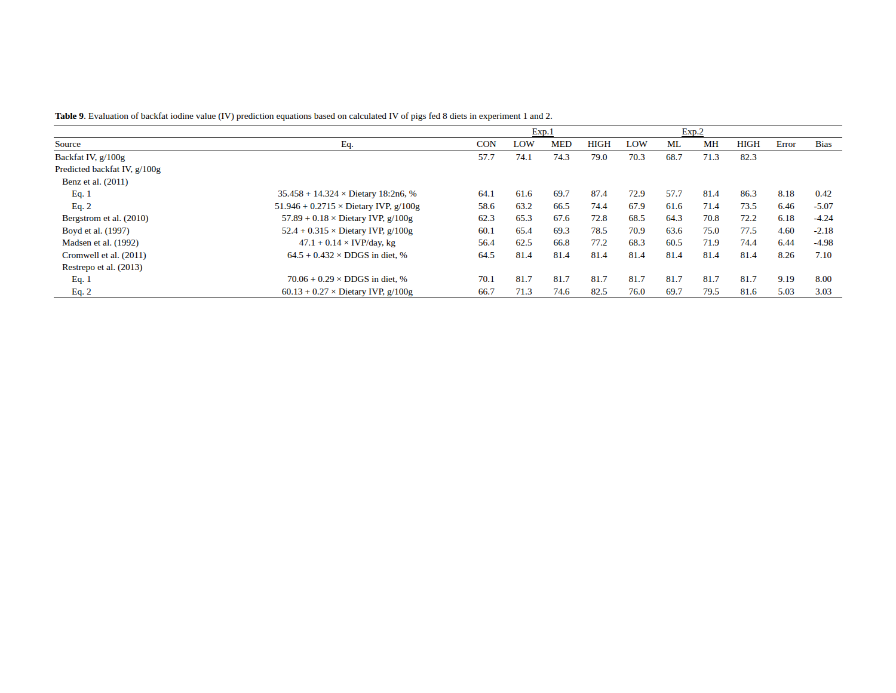Table 9. Evaluation of backfat iodine value (IV) prediction equations based on calculated IV of pigs fed 8 diets in experiment 1 and 2.
| | | Exp.1 | Exp.2 | | |
| Source | Eq. | CON | LOW | MED | HIGH | LOW | ML | MH | HIGH | Error | Bias |
| Backfat IV, g/100g | | 57.7 | 74.1 | 74.3 | 79.0 | 70.3 | 68.7 | 71.3 | 82.3 | | |
| Predicted backfat IV, g/100g | | | | | | | | | | | |
| Benz et al. (2011) | | | | | | | | | | | |
| Eq. 1 | 35.458 + 14.324 × Dietary 18:2n6, % | 64.1 | 61.6 | 69.7 | 87.4 | 72.9 | 57.7 | 81.4 | 86.3 | 8.18 | 0.42 |
| Eq. 2 | 51.946 + 0.2715 × Dietary IVP, g/100g | 58.6 | 63.2 | 66.5 | 74.4 | 67.9 | 61.6 | 71.4 | 73.5 | 6.46 | -5.07 |
| Bergstrom et al. (2010) | 57.89 + 0.18 × Dietary IVP, g/100g | 62.3 | 65.3 | 67.6 | 72.8 | 68.5 | 64.3 | 70.8 | 72.2 | 6.18 | -4.24 |
| Boyd et al. (1997) | 52.4 + 0.315 × Dietary IVP, g/100g | 60.1 | 65.4 | 69.3 | 78.5 | 70.9 | 63.6 | 75.0 | 77.5 | 4.60 | -2.18 |
| Madsen et al. (1992) | 47.1 + 0.14 × IVP/day, kg | 56.4 | 62.5 | 66.8 | 77.2 | 68.3 | 60.5 | 71.9 | 74.4 | 6.44 | -4.98 |
| Cromwell et al. (2011) | 64.5 + 0.432 × DDGS in diet, % | 64.5 | 81.4 | 81.4 | 81.4 | 81.4 | 81.4 | 81.4 | 81.4 | 8.26 | 7.10 |
| Restrepo et al. (2013) | | | | | | | | | | | |
| Eq. 1 | 70.06 + 0.29 × DDGS in diet, % | 70.1 | 81.7 | 81.7 | 81.7 | 81.7 | 81.7 | 81.7 | 81.7 | 9.19 | 8.00 |
| Eq. 2 | 60.13 + 0.27 × Dietary IVP, g/100g | 66.7 | 71.3 | 74.6 | 82.5 | 76.0 | 69.7 | 79.5 | 81.6 | 5.03 | 3.03 |